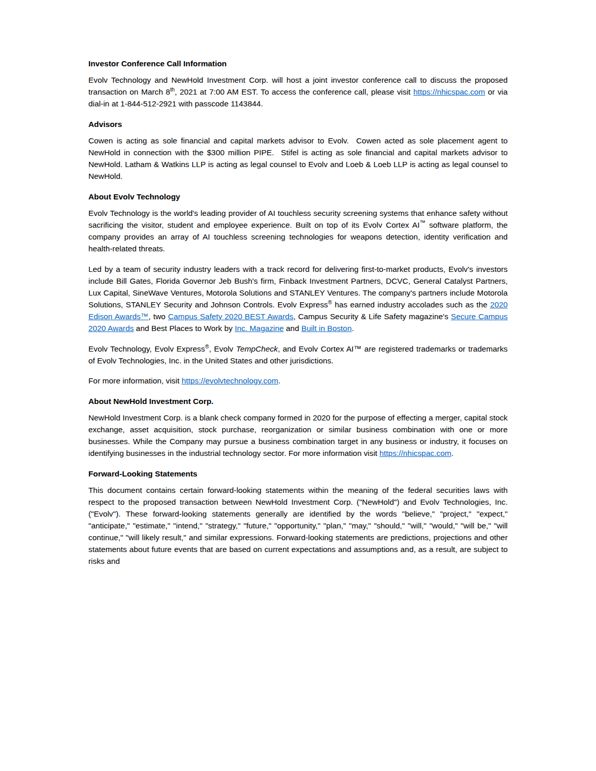Investor Conference Call Information
Evolv Technology and NewHold Investment Corp. will host a joint investor conference call to discuss the proposed transaction on March 8th, 2021 at 7:00 AM EST. To access the conference call, please visit https://nhicspac.com or via dial-in at 1-844-512-2921 with passcode 1143844.
Advisors
Cowen is acting as sole financial and capital markets advisor to Evolv. Cowen acted as sole placement agent to NewHold in connection with the $300 million PIPE. Stifel is acting as sole financial and capital markets advisor to NewHold. Latham & Watkins LLP is acting as legal counsel to Evolv and Loeb & Loeb LLP is acting as legal counsel to NewHold.
About Evolv Technology
Evolv Technology is the world's leading provider of AI touchless security screening systems that enhance safety without sacrificing the visitor, student and employee experience. Built on top of its Evolv Cortex AI™ software platform, the company provides an array of AI touchless screening technologies for weapons detection, identity verification and health-related threats.
Led by a team of security industry leaders with a track record for delivering first-to-market products, Evolv's investors include Bill Gates, Florida Governor Jeb Bush's firm, Finback Investment Partners, DCVC, General Catalyst Partners, Lux Capital, SineWave Ventures, Motorola Solutions and STANLEY Ventures. The company's partners include Motorola Solutions, STANLEY Security and Johnson Controls. Evolv Express® has earned industry accolades such as the 2020 Edison Awards™, two Campus Safety 2020 BEST Awards, Campus Security & Life Safety magazine's Secure Campus 2020 Awards and Best Places to Work by Inc. Magazine and Built in Boston.
Evolv Technology, Evolv Express®, Evolv TempCheck, and Evolv Cortex AI™ are registered trademarks or trademarks of Evolv Technologies, Inc. in the United States and other jurisdictions.
For more information, visit https://evolvtechnology.com.
About NewHold Investment Corp.
NewHold Investment Corp. is a blank check company formed in 2020 for the purpose of effecting a merger, capital stock exchange, asset acquisition, stock purchase, reorganization or similar business combination with one or more businesses. While the Company may pursue a business combination target in any business or industry, it focuses on identifying businesses in the industrial technology sector. For more information visit https://nhicspac.com.
Forward-Looking Statements
This document contains certain forward-looking statements within the meaning of the federal securities laws with respect to the proposed transaction between NewHold Investment Corp. ("NewHold") and Evolv Technologies, Inc. ("Evolv"). These forward-looking statements generally are identified by the words "believe," "project," "expect," "anticipate," "estimate," "intend," "strategy," "future," "opportunity," "plan," "may," "should," "will," "would," "will be," "will continue," "will likely result," and similar expressions. Forward-looking statements are predictions, projections and other statements about future events that are based on current expectations and assumptions and, as a result, are subject to risks and